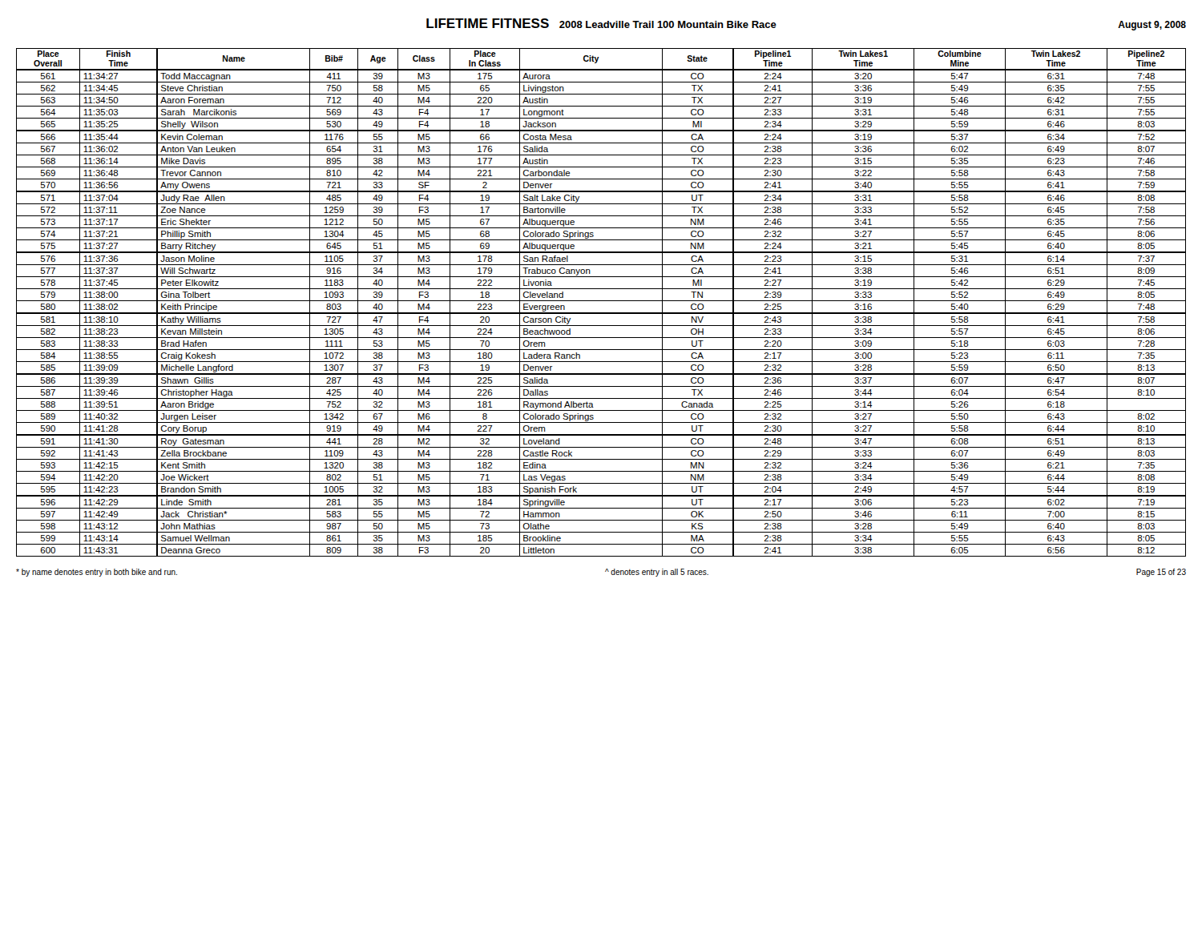LIFETIME FITNESS 2008 Leadville Trail 100 Mountain Bike Race
August 9, 2008
| Place Overall | Finish Time | Name | Bib# | Age | Class | Place In Class | City | State | Pipeline1 Time | Twin Lakes1 Time | Columbine Mine | Twin Lakes2 Time | Pipeline2 Time |
| --- | --- | --- | --- | --- | --- | --- | --- | --- | --- | --- | --- | --- | --- |
| 561 | 11:34:27 | Todd Maccagnan | 411 | 39 | M3 | 175 | Aurora | CO | 2:24 | 3:20 | 5:47 | 6:31 | 7:48 |
| 562 | 11:34:45 | Steve Christian | 750 | 58 | M5 | 65 | Livingston | TX | 2:41 | 3:36 | 5:49 | 6:35 | 7:55 |
| 563 | 11:34:50 | Aaron Foreman | 712 | 40 | M4 | 220 | Austin | TX | 2:27 | 3:19 | 5:46 | 6:42 | 7:55 |
| 564 | 11:35:03 | Sarah Marcikonis | 569 | 43 | F4 | 17 | Longmont | CO | 2:33 | 3:31 | 5:48 | 6:31 | 7:55 |
| 565 | 11:35:25 | Shelly Wilson | 530 | 49 | F4 | 18 | Jackson | MI | 2:34 | 3:29 | 5:59 | 6:46 | 8:03 |
| 566 | 11:35:44 | Kevin Coleman | 1176 | 55 | M5 | 66 | Costa Mesa | CA | 2:24 | 3:19 | 5:37 | 6:34 | 7:52 |
| 567 | 11:36:02 | Anton Van Leuken | 654 | 31 | M3 | 176 | Salida | CO | 2:38 | 3:36 | 6:02 | 6:49 | 8:07 |
| 568 | 11:36:14 | Mike Davis | 895 | 38 | M3 | 177 | Austin | TX | 2:23 | 3:15 | 5:35 | 6:23 | 7:46 |
| 569 | 11:36:48 | Trevor Cannon | 810 | 42 | M4 | 221 | Carbondale | CO | 2:30 | 3:22 | 5:58 | 6:43 | 7:58 |
| 570 | 11:36:56 | Amy Owens | 721 | 33 | SF | 2 | Denver | CO | 2:41 | 3:40 | 5:55 | 6:41 | 7:59 |
| 571 | 11:37:04 | Judy Rae Allen | 485 | 49 | F4 | 19 | Salt Lake City | UT | 2:34 | 3:31 | 5:58 | 6:46 | 8:08 |
| 572 | 11:37:11 | Zoe Nance | 1259 | 39 | F3 | 17 | Bartonville | TX | 2:38 | 3:33 | 5:52 | 6:45 | 7:58 |
| 573 | 11:37:17 | Eric Shekter | 1212 | 50 | M5 | 67 | Albuquerque | NM | 2:46 | 3:41 | 5:55 | 6:35 | 7:56 |
| 574 | 11:37:21 | Phillip Smith | 1304 | 45 | M5 | 68 | Colorado Springs | CO | 2:32 | 3:27 | 5:57 | 6:45 | 8:06 |
| 575 | 11:37:27 | Barry Ritchey | 645 | 51 | M5 | 69 | Albuquerque | NM | 2:24 | 3:21 | 5:45 | 6:40 | 8:05 |
| 576 | 11:37:36 | Jason Moline | 1105 | 37 | M3 | 178 | San Rafael | CA | 2:23 | 3:15 | 5:31 | 6:14 | 7:37 |
| 577 | 11:37:37 | Will Schwartz | 916 | 34 | M3 | 179 | Trabuco Canyon | CA | 2:41 | 3:38 | 5:46 | 6:51 | 8:09 |
| 578 | 11:37:45 | Peter Elkowitz | 1183 | 40 | M4 | 222 | Livonia | MI | 2:27 | 3:19 | 5:42 | 6:29 | 7:45 |
| 579 | 11:38:00 | Gina Tolbert | 1093 | 39 | F3 | 18 | Cleveland | TN | 2:39 | 3:33 | 5:52 | 6:49 | 8:05 |
| 580 | 11:38:02 | Keith Principe | 803 | 40 | M4 | 223 | Evergreen | CO | 2:25 | 3:16 | 5:40 | 6:29 | 7:48 |
| 581 | 11:38:10 | Kathy Williams | 727 | 47 | F4 | 20 | Carson City | NV | 2:43 | 3:38 | 5:58 | 6:41 | 7:58 |
| 582 | 11:38:23 | Kevan Millstein | 1305 | 43 | M4 | 224 | Beachwood | OH | 2:33 | 3:34 | 5:57 | 6:45 | 8:06 |
| 583 | 11:38:33 | Brad Hafen | 1111 | 53 | M5 | 70 | Orem | UT | 2:20 | 3:09 | 5:18 | 6:03 | 7:28 |
| 584 | 11:38:55 | Craig Kokesh | 1072 | 38 | M3 | 180 | Ladera Ranch | CA | 2:17 | 3:00 | 5:23 | 6:11 | 7:35 |
| 585 | 11:39:09 | Michelle Langford | 1307 | 37 | F3 | 19 | Denver | CO | 2:32 | 3:28 | 5:59 | 6:50 | 8:13 |
| 586 | 11:39:39 | Shawn Gillis | 287 | 43 | M4 | 225 | Salida | CO | 2:36 | 3:37 | 6:07 | 6:47 | 8:07 |
| 587 | 11:39:46 | Christopher Haga | 425 | 40 | M4 | 226 | Dallas | TX | 2:46 | 3:44 | 6:04 | 6:54 | 8:10 |
| 588 | 11:39:51 | Aaron Bridge | 752 | 32 | M3 | 181 | Raymond Alberta | Canada | 2:25 | 3:14 | 5:26 | 6:18 | |
| 589 | 11:40:32 | Jurgen Leiser | 1342 | 67 | M6 | 8 | Colorado Springs | CO | 2:32 | 3:27 | 5:50 | 6:43 | 8:02 |
| 590 | 11:41:28 | Cory Borup | 919 | 49 | M4 | 227 | Orem | UT | 2:30 | 3:27 | 5:58 | 6:44 | 8:10 |
| 591 | 11:41:30 | Roy Gatesman | 441 | 28 | M2 | 32 | Loveland | CO | 2:48 | 3:47 | 6:08 | 6:51 | 8:13 |
| 592 | 11:41:43 | Zella Brockbane | 1109 | 43 | M4 | 228 | Castle Rock | CO | 2:29 | 3:33 | 6:07 | 6:49 | 8:03 |
| 593 | 11:42:15 | Kent Smith | 1320 | 38 | M3 | 182 | Edina | MN | 2:32 | 3:24 | 5:36 | 6:21 | 7:35 |
| 594 | 11:42:20 | Joe Wickert | 802 | 51 | M5 | 71 | Las Vegas | NM | 2:38 | 3:34 | 5:49 | 6:44 | 8:08 |
| 595 | 11:42:23 | Brandon Smith | 1005 | 32 | M3 | 183 | Spanish Fork | UT | 2:04 | 2:49 | 4:57 | 5:44 | 8:19 |
| 596 | 11:42:29 | Linde Smith | 281 | 35 | M3 | 184 | Springville | UT | 2:17 | 3:06 | 5:23 | 6:02 | 7:19 |
| 597 | 11:42:49 | Jack Christian* | 583 | 55 | M5 | 72 | Hammon | OK | 2:50 | 3:46 | 6:11 | 7:00 | 8:15 |
| 598 | 11:43:12 | John Mathias | 987 | 50 | M5 | 73 | Olathe | KS | 2:38 | 3:28 | 5:49 | 6:40 | 8:03 |
| 599 | 11:43:14 | Samuel Wellman | 861 | 35 | M3 | 185 | Brookline | MA | 2:38 | 3:34 | 5:55 | 6:43 | 8:05 |
| 600 | 11:43:31 | Deanna Greco | 809 | 38 | F3 | 20 | Littleton | CO | 2:41 | 3:38 | 6:05 | 6:56 | 8:12 |
* by name denotes entry in both bike and run.
^ denotes entry in all 5 races.
Page 15 of 23